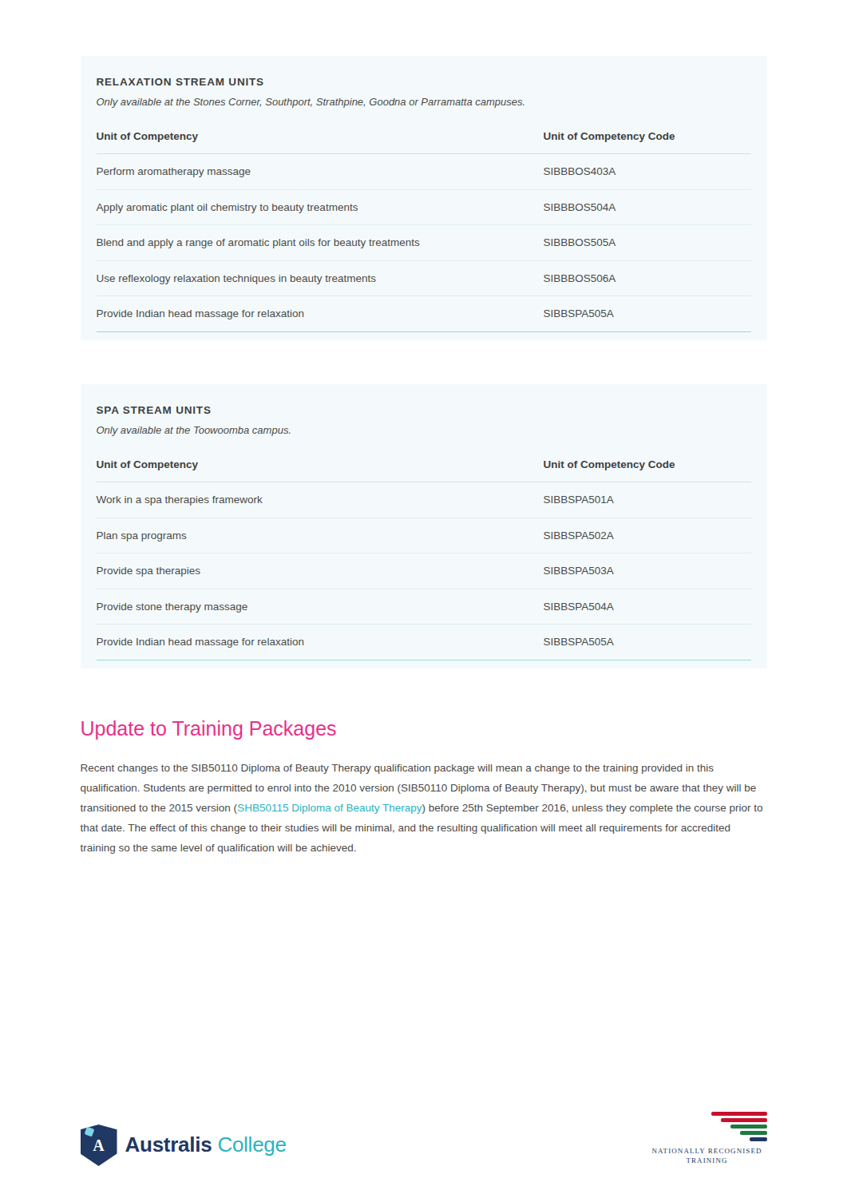Relaxation Stream Units
Only available at the Stones Corner, Southport, Strathpine, Goodna or Parramatta campuses.
| Unit of Competency | Unit of Competency Code |
| --- | --- |
| Perform aromatherapy massage | SIBBBOS403A |
| Apply aromatic plant oil chemistry to beauty treatments | SIBBBOS504A |
| Blend and apply a range of aromatic plant oils for beauty treatments | SIBBBOS505A |
| Use reflexology relaxation techniques in beauty treatments | SIBBBOS506A |
| Provide Indian head massage for relaxation | SIBBSPA505A |
Spa Stream Units
Only available at the Toowoomba campus.
| Unit of Competency | Unit of Competency Code |
| --- | --- |
| Work in a spa therapies framework | SIBBSPA501A |
| Plan spa programs | SIBBSPA502A |
| Provide spa therapies | SIBBSPA503A |
| Provide stone therapy massage | SIBBSPA504A |
| Provide Indian head massage for relaxation | SIBBSPA505A |
Update to Training Packages
Recent changes to the SIB50110 Diploma of Beauty Therapy qualification package will mean a change to the training provided in this qualification. Students are permitted to enrol into the 2010 version (SIB50110 Diploma of Beauty Therapy), but must be aware that they will be transitioned to the 2015 version (SHB50115 Diploma of Beauty Therapy) before 25th September 2016, unless they complete the course prior to that date. The effect of this change to their studies will be minimal, and the resulting qualification will meet all requirements for accredited training so the same level of qualification will be achieved.
A
Australis College
Nationally Recognised
Training